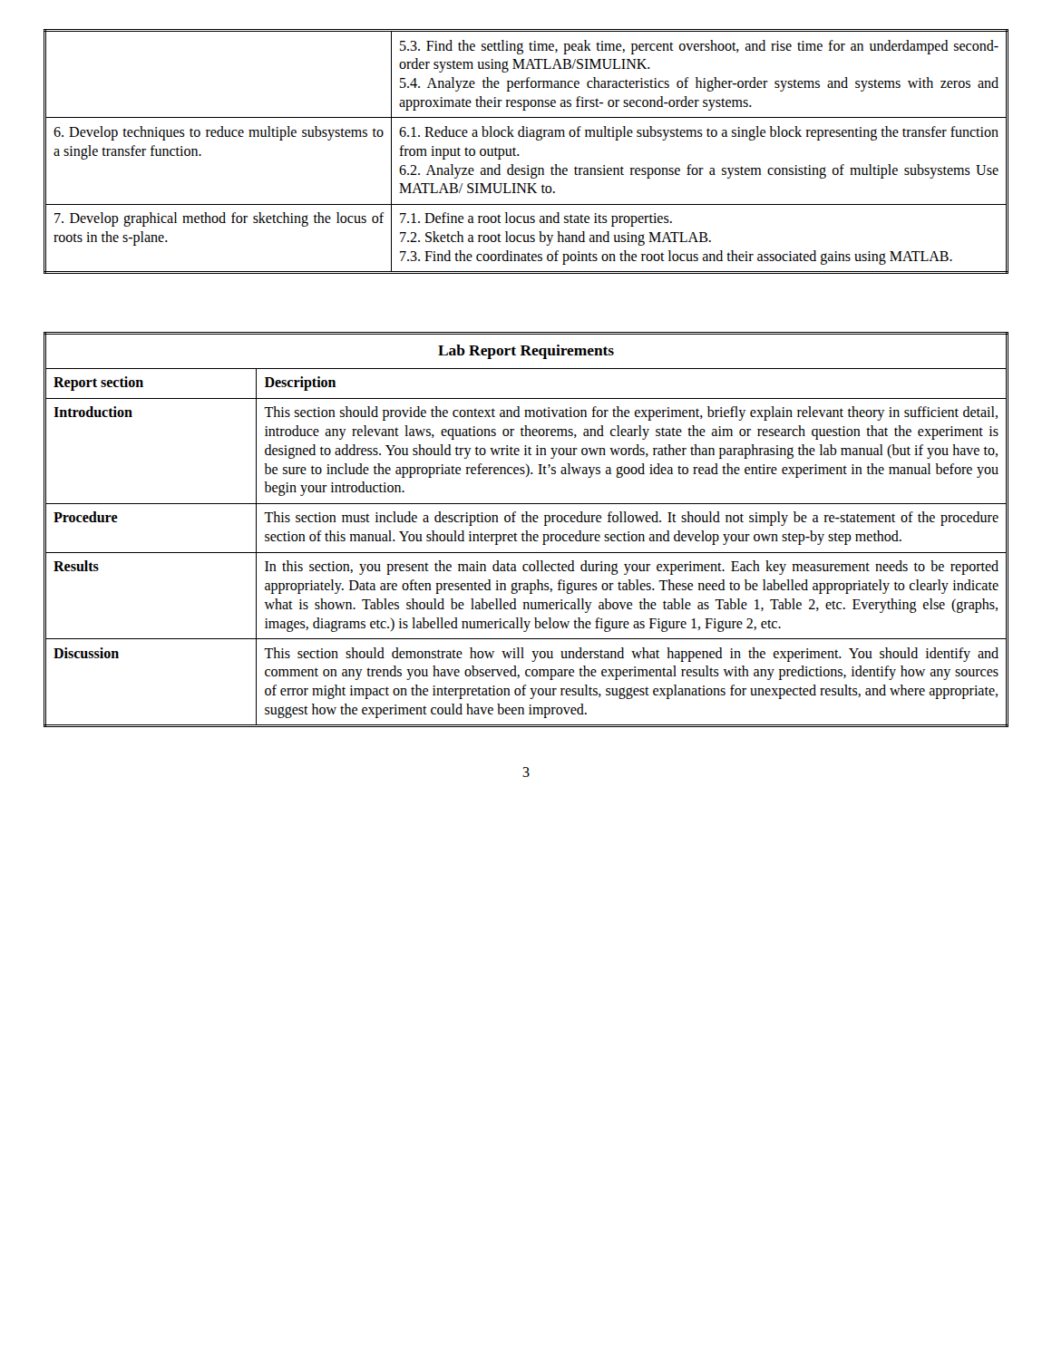| | 5.3. Find the settling time, peak time, percent overshoot, and rise time for an underdamped second-order system using MATLAB/SIMULINK. 5.4. Analyze the performance characteristics of higher-order systems and systems with zeros and approximate their response as first- or second-order systems. |
| 6. Develop techniques to reduce multiple subsystems to a single transfer function. | 6.1. Reduce a block diagram of multiple subsystems to a single block representing the transfer function from input to output. 6.2. Analyze and design the transient response for a system consisting of multiple subsystems Use MATLAB/ SIMULINK to. |
| 7. Develop graphical method for sketching the locus of roots in the s-plane. | 7.1. Define a root locus and state its properties. 7.2. Sketch a root locus by hand and using MATLAB. 7.3. Find the coordinates of points on the root locus and their associated gains using MATLAB. |
| Lab Report Requirements |
| Report section | Description |
| Introduction | This section should provide the context and motivation for the experiment, briefly explain relevant theory in sufficient detail, introduce any relevant laws, equations or theorems, and clearly state the aim or research question that the experiment is designed to address. You should try to write it in your own words, rather than paraphrasing the lab manual (but if you have to, be sure to include the appropriate references). It’s always a good idea to read the entire experiment in the manual before you begin your introduction. |
| Procedure | This section must include a description of the procedure followed. It should not simply be a re-statement of the procedure section of this manual. You should interpret the procedure section and develop your own step-by step method. |
| Results | In this section, you present the main data collected during your experiment. Each key measurement needs to be reported appropriately. Data are often presented in graphs, figures or tables. These need to be labelled appropriately to clearly indicate what is shown. Tables should be labelled numerically above the table as Table 1, Table 2, etc. Everything else (graphs, images, diagrams etc.) is labelled numerically below the figure as Figure 1, Figure 2, etc. |
| Discussion | This section should demonstrate how will you understand what happened in the experiment. You should identify and comment on any trends you have observed, compare the experimental results with any predictions, identify how any sources of error might impact on the interpretation of your results, suggest explanations for unexpected results, and where appropriate, suggest how the experiment could have been improved. |
3